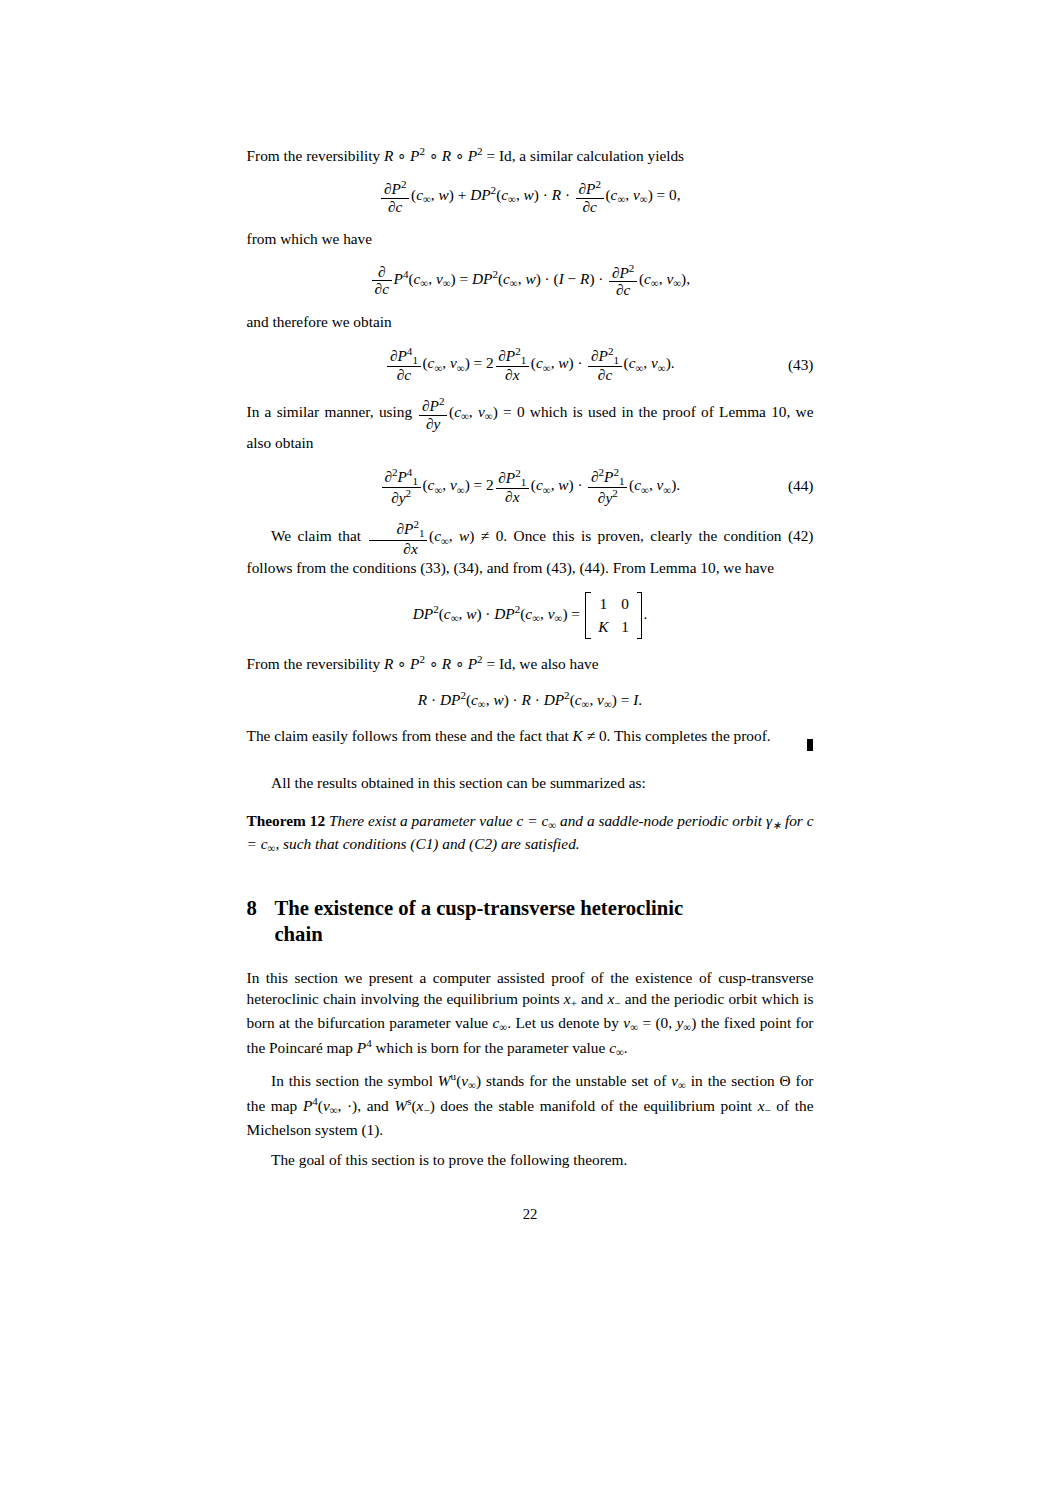From the reversibility R ∘ P 2 ∘ R ∘ P 2 = Id, a similar calculation yields
∂P 2∂c(c∞, w) + DP 2(c∞, w) · R · ∂P 2∂c(c∞, v∞) = 0,
from which we have
∂∂c P 4(c∞, v∞) = DP 2(c∞, w) · (I − R) · ∂P 2∂c(c∞, v∞),
and therefore we obtain
∂P 41∂c(c∞, v∞) = 2∂P 21∂x(c∞, w) · ∂P 21∂c(c∞, v∞). (43)
In a similar manner, using ∂P 2∂y(c∞, v∞) = 0 which is used in the proof of Lemma 10, we also obtain
∂2 P 41∂y 2(c∞, v∞) = 2∂P 21∂x(c∞, w) · ∂2 P 21∂y 2(c∞, v∞). (44)
We claim that ∂P 21∂x(c∞, w) ≠ 0. Once this is proven, clearly the condition (42) follows from the conditions (33), (34), and from (43), (44). From Lemma 10, we have
DP 2(c∞, w) · DP 2(c∞, v∞) =
| 1 | 0 |
| K | 1 |
.
From the reversibility R ∘ P 2 ∘ R ∘ P 2 = Id, we also have
R · DP 2(c∞, w) · R · DP 2(c∞, v∞) = I.
The claim easily follows from these and the fact that K ≠ 0. This completes the proof.
All the results obtained in this section can be summarized as:
Theorem 12 There exist a parameter value c = c∞ and a saddle-node periodic orbit γ∗ for c = c∞, such that conditions (C1) and (C2) are satisfied.
8 The existence of a cusp-transverse heteroclinic
chain
In this section we present a computer assisted proof of the existence of cusp-transverse heteroclinic chain involving the equilibrium points x+ and x− and the periodic orbit which is born at the bifurcation parameter value c∞. Let us denote by v∞ = (0, y∞) the fixed point for the Poincaré map P 4 which is born for the parameter value c∞.
In this section the symbol Wu(v∞) stands for the unstable set of v∞ in the section Θ for the map P 4(v∞, ·), and Ws(x−) does the stable manifold of the equilibrium point x− of the Michelson system (1).
The goal of this section is to prove the following theorem.
22